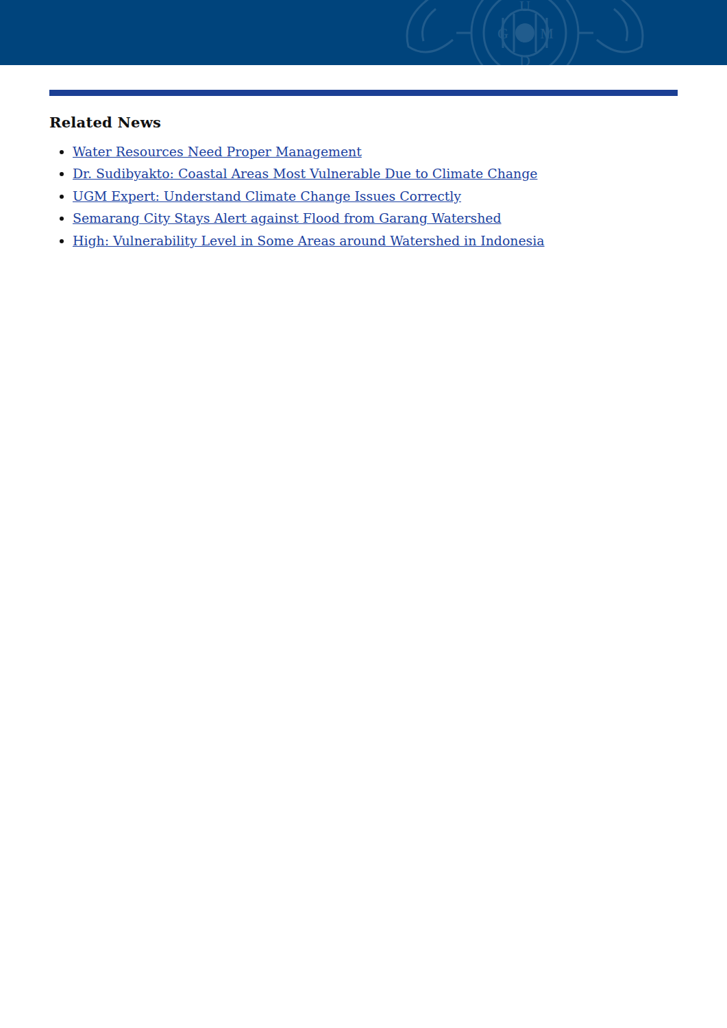U G M D
Related News
Water Resources Need Proper Management
Dr. Sudibyakto: Coastal Areas Most Vulnerable Due to Climate Change
UGM Expert: Understand Climate Change Issues Correctly
Semarang City Stays Alert against Flood from Garang Watershed
High: Vulnerability Level in Some Areas around Watershed in Indonesia